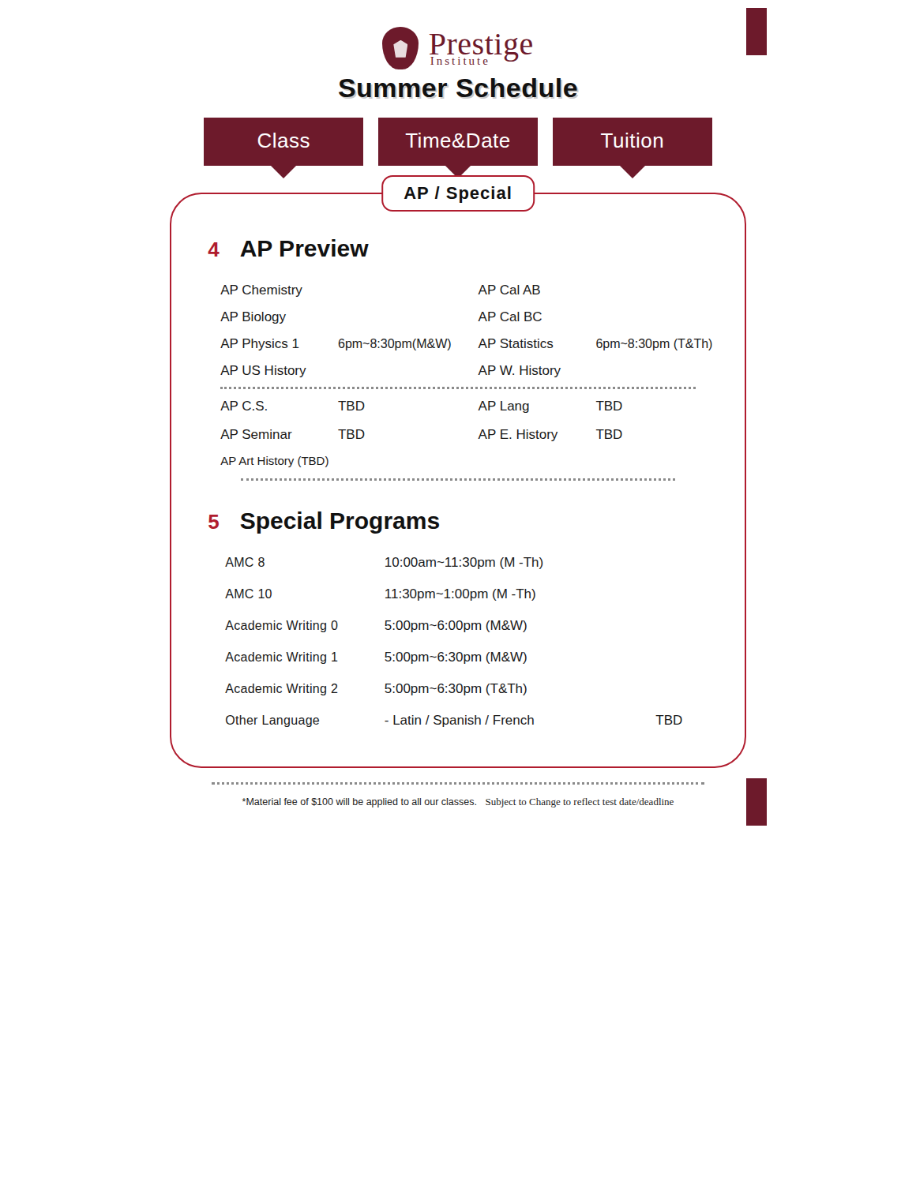Prestige Institute
Summer Schedule
Class
Time&Date
Tuition
AP / Special
4 AP Preview
AP Chemistry
AP Cal AB
AP Biology
AP Cal BC
AP Physics 1
6pm~8:30pm(M&W)
AP Statistics
6pm~8:30pm (T&Th)
AP US History
AP W. History
AP C.S.
TBD
AP Lang
TBD
AP Seminar
TBD
AP E. History
TBD
AP Art History (TBD)
5 Special Programs
AMC 8
10:00am~11:30pm (M -Th)
AMC 10
11:30pm~1:00pm (M -Th)
Academic Writing 0
5:00pm~6:00pm (M&W)
Academic Writing 1
5:00pm~6:30pm (M&W)
Academic Writing 2
5:00pm~6:30pm (T&Th)
Other Language
- Latin / Spanish / French TBD
*Material fee of $100 will be applied to all our classes. Subject to Change to reflect test date/deadline